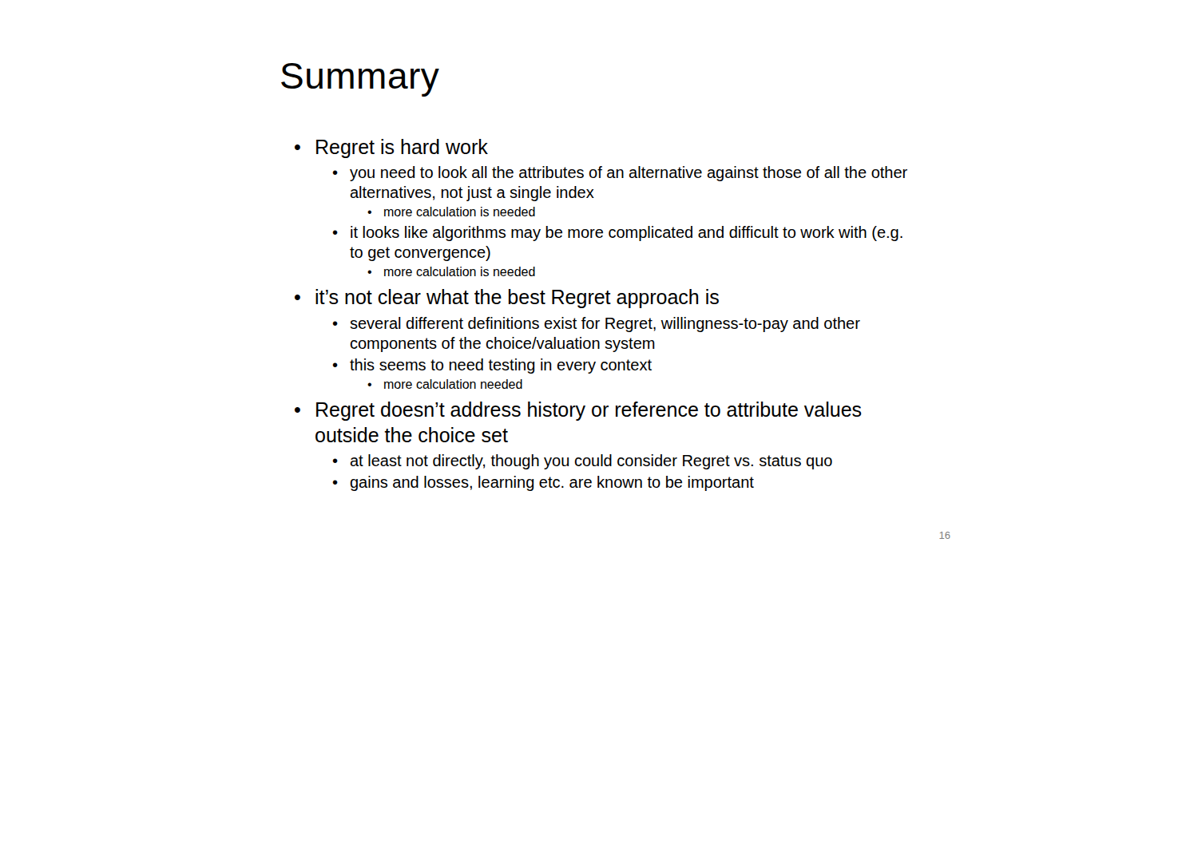Summary
Regret is hard work
you need to look all the attributes of an alternative against those of all the other alternatives, not just a single index
more calculation is needed
it looks like algorithms may be more complicated and difficult to work with (e.g. to get convergence)
more calculation is needed
it’s not clear what the best Regret approach is
several different definitions exist for Regret, willingness-to-pay and other components of the choice/valuation system
this seems to need testing in every context
more calculation needed
Regret doesn’t address history or reference to attribute values outside the choice set
at least not directly, though you could consider Regret vs. status quo
gains and losses, learning etc. are known to be important
16